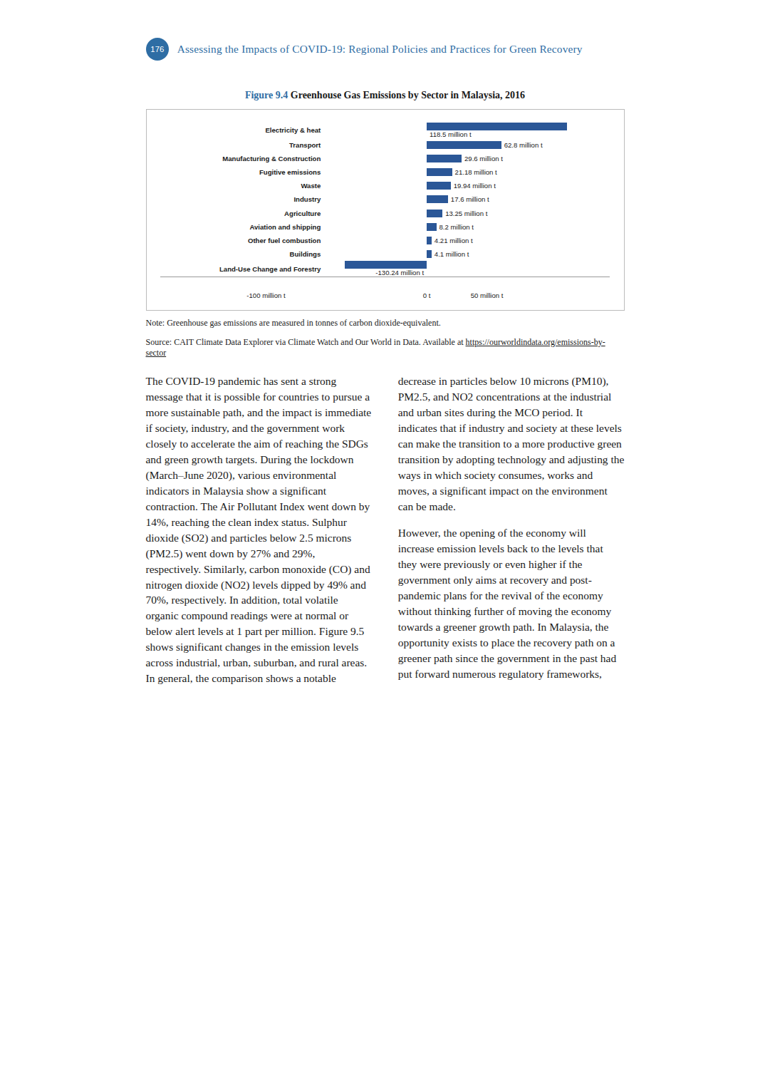176
Assessing the Impacts of COVID-19: Regional Policies and Practices for Green Recovery
Figure 9.4 Greenhouse Gas Emissions by Sector in Malaysia, 2016
| Electricity & heat | | 118.5 million t |
| Transport | | 62.8 million t |
| Manufacturing & Construction | | 29.6 million t |
| Fugitive emissions | | 21.18 million t |
| Waste | | 19.94 million t |
| Industry | | 17.6 million t |
| Agriculture | | 13.25 million t |
| Aviation and shipping | | 8.2 million t |
| Other fuel combustion | | 4.21 million t |
| Buildings | | 4.1 million t |
| Land-Use Change and Forestry | -130.24 million t | |
-100 million t 0 t 50 million t
Note: Greenhouse gas emissions are measured in tonnes of carbon dioxide-equivalent.
Source: CAIT Climate Data Explorer via Climate Watch and Our World in Data. Available at https://ourworldindata.org/emissions-by-sector
The COVID-19 pandemic has sent a strong message that it is possible for countries to pursue a more sustainable path, and the impact is immediate if society, industry, and the government work closely to accelerate the aim of reaching the SDGs and green growth targets. During the lockdown (March–June 2020), various environmental indicators in Malaysia show a significant contraction. The Air Pollutant Index went down by 14%, reaching the clean index status. Sulphur dioxide (SO2) and particles below 2.5 microns (PM2.5) went down by 27% and 29%, respectively. Similarly, carbon monoxide (CO) and nitrogen dioxide (NO2) levels dipped by 49% and 70%, respectively. In addition, total volatile organic compound readings were at normal or below alert levels at 1 part per million. Figure 9.5 shows significant changes in the emission levels across industrial, urban, suburban, and rural areas. In general, the comparison shows a notable decrease in particles below 10 microns (PM10), PM2.5, and NO2 concentrations at the industrial and urban sites during the MCO period. It indicates that if industry and society at these levels can make the transition to a more productive green transition by adopting technology and adjusting the ways in which society consumes, works and moves, a significant impact on the environment can be made.
However, the opening of the economy will increase emission levels back to the levels that they were previously or even higher if the government only aims at recovery and post-pandemic plans for the revival of the economy without thinking further of moving the economy towards a greener growth path. In Malaysia, the opportunity exists to place the recovery path on a greener path since the government in the past had put forward numerous regulatory frameworks,